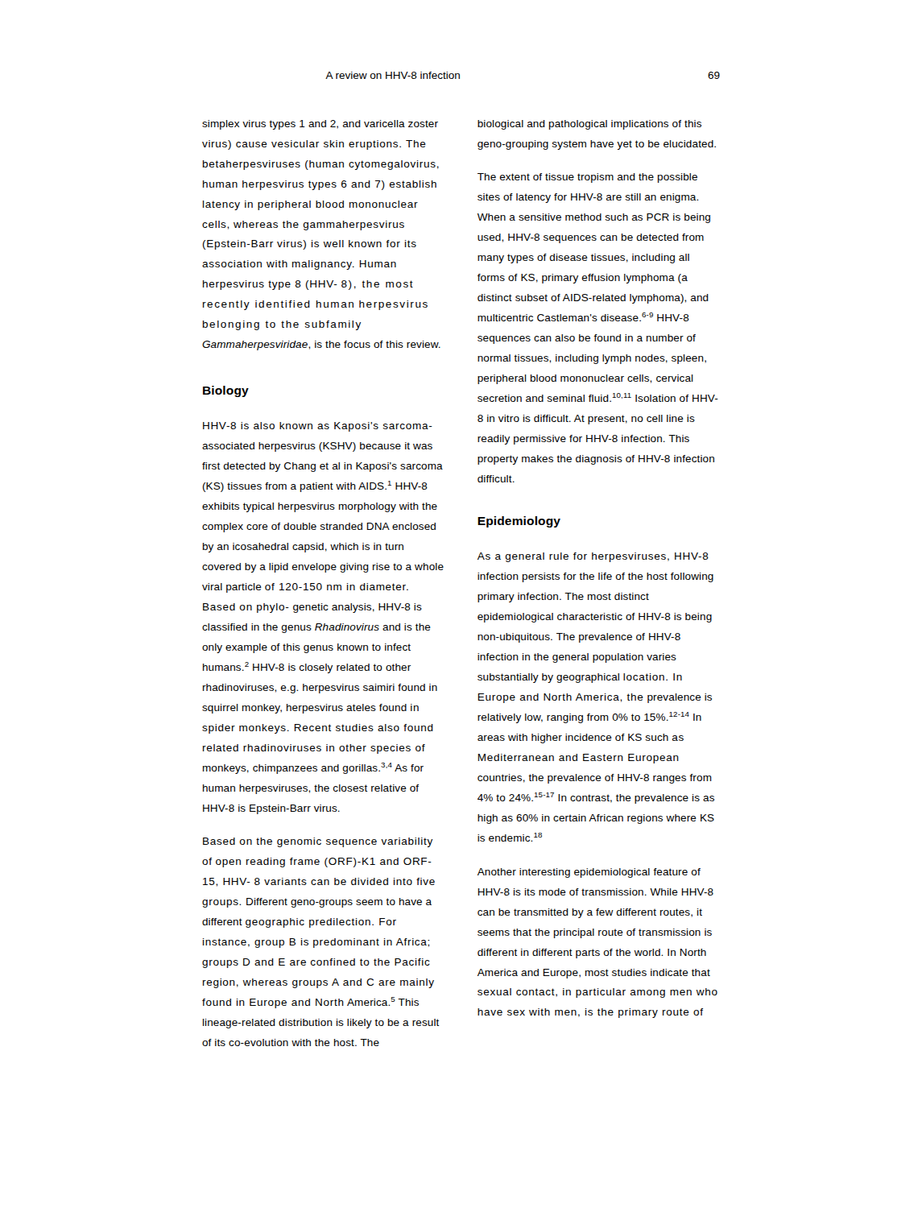A review on HHV-8 infection 69
simplex virus types 1 and 2, and varicella zoster virus) cause vesicular skin eruptions. The betaherpesviruses (human cytomegalovirus, human herpesvirus types 6 and 7) establish latency in peripheral blood mononuclear cells, whereas the gammaherpesvirus (Epstein-Barr virus) is well known for its association with malignancy. Human herpesvirus type 8 (HHV- 8), the most recently identified human herpesvirus belonging to the subfamily Gammaherpesviridae, is the focus of this review.
Biology
HHV-8 is also known as Kaposi's sarcoma- associated herpesvirus (KSHV) because it was first detected by Chang et al in Kaposi's sarcoma (KS) tissues from a patient with AIDS.1 HHV-8 exhibits typical herpesvirus morphology with the complex core of double stranded DNA enclosed by an icosahedral capsid, which is in turn covered by a lipid envelope giving rise to a whole viral particle of 120-150 nm in diameter. Based on phylo- genetic analysis, HHV-8 is classified in the genus Rhadinovirus and is the only example of this genus known to infect humans.2 HHV-8 is closely related to other rhadinoviruses, e.g. herpesvirus saimiri found in squirrel monkey, herpesvirus ateles found in spider monkeys. Recent studies also found related rhadinoviruses in other species of monkeys, chimpanzees and gorillas.3,4 As for human herpesviruses, the closest relative of HHV-8 is Epstein-Barr virus.
Based on the genomic sequence variability of open reading frame (ORF)-K1 and ORF-15, HHV- 8 variants can be divided into five groups. Different geno-groups seem to have a different geographic predilection. For instance, group B is predominant in Africa; groups D and E are confined to the Pacific region, whereas groups A and C are mainly found in Europe and North America.5 This lineage-related distribution is likely to be a result of its co-evolution with the host. The
biological and pathological implications of this geno-grouping system have yet to be elucidated.
The extent of tissue tropism and the possible sites of latency for HHV-8 are still an enigma. When a sensitive method such as PCR is being used, HHV-8 sequences can be detected from many types of disease tissues, including all forms of KS, primary effusion lymphoma (a distinct subset of AIDS-related lymphoma), and multicentric Castleman's disease.6-9 HHV-8 sequences can also be found in a number of normal tissues, including lymph nodes, spleen, peripheral blood mononuclear cells, cervical secretion and seminal fluid.10,11 Isolation of HHV-8 in vitro is difficult. At present, no cell line is readily permissive for HHV-8 infection. This property makes the diagnosis of HHV-8 infection difficult.
Epidemiology
As a general rule for herpesviruses, HHV-8 infection persists for the life of the host following primary infection. The most distinct epidemiological characteristic of HHV-8 is being non-ubiquitous. The prevalence of HHV-8 infection in the general population varies substantially by geographical location. In Europe and North America, the prevalence is relatively low, ranging from 0% to 15%.12-14 In areas with higher incidence of KS such as Mediterranean and Eastern European countries, the prevalence of HHV-8 ranges from 4% to 24%.15-17 In contrast, the prevalence is as high as 60% in certain African regions where KS is endemic.18
Another interesting epidemiological feature of HHV-8 is its mode of transmission. While HHV-8 can be transmitted by a few different routes, it seems that the principal route of transmission is different in different parts of the world. In North America and Europe, most studies indicate that sexual contact, in particular among men who have sex with men, is the primary route of